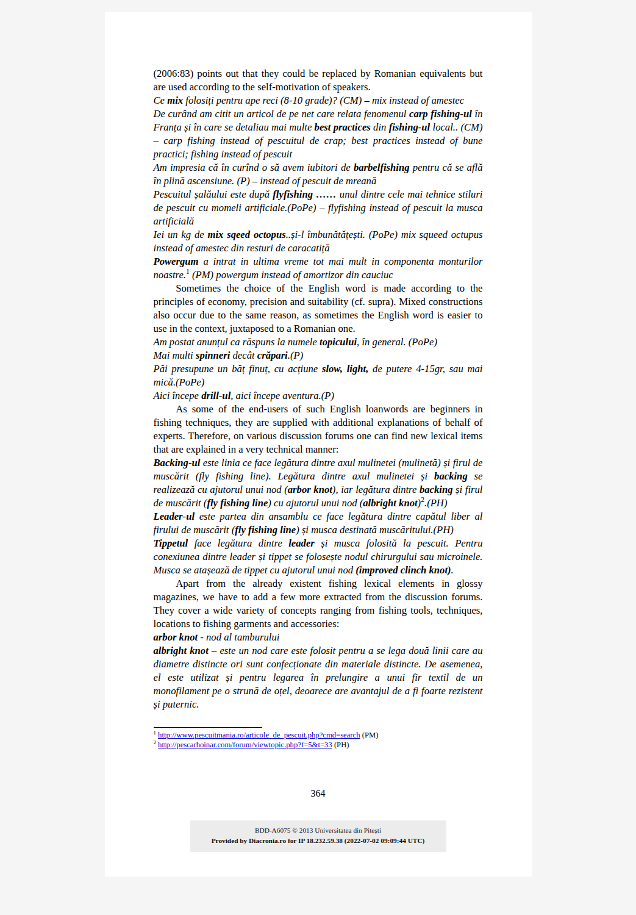(2006:83) points out that they could be replaced by Romanian equivalents but are used according to the self-motivation of speakers.
Ce mix folosiți pentru ape reci (8-10 grade)? (CM) – mix instead of amestec
De curând am citit un articol de pe net care relata fenomenul carp fishing-ul în Franța și în care se detaliau mai multe best practices din fishing-ul local.. (CM) – carp fishing instead of pescuitul de crap; best practices instead of bune practici; fishing instead of pescuit
Am impresia că în curînd o să avem iubitori de barbelfishing pentru că se află în plină ascensiune. (P) – instead of pescuit de mreană
Pescuitul șalăului este după flyfishing …… unul dintre cele mai tehnice stiluri de pescuit cu momeli artificiale.(PoPe) – flyfishing instead of pescuit la musca artificială
Iei un kg de mix sqeed octopus..și-l îmbunătățești. (PoPe) mix squeed octupus instead of amestec din resturi de caracatiță
Powergum a intrat in ultima vreme tot mai mult in componenta monturilor noastre.1 (PM) powergum instead of amortizor din cauciuc
Sometimes the choice of the English word is made according to the principles of economy, precision and suitability (cf. supra). Mixed constructions also occur due to the same reason, as sometimes the English word is easier to use in the context, juxtaposed to a Romanian one.
Am postat anunțul ca răspuns la numele topicului, în general. (PoPe)
Mai multi spinneri decât crăpari.(P)
Păi presupune un băț finuț, cu acțiune slow, light, de putere 4-15gr, sau mai mică.(PoPe)
Aici începe drill-ul, aici începe aventura.(P)
As some of the end-users of such English loanwords are beginners in fishing techniques, they are supplied with additional explanations of behalf of experts. Therefore, on various discussion forums one can find new lexical items that are explained in a very technical manner:
Backing-ul este linia ce face legătura dintre axul mulinetei (mulinetă) și firul de muscărit (fly fishing line). Legătura dintre axul mulinetei și backing se realizează cu ajutorul unui nod (arbor knot), iar legătura dintre backing și firul de muscărit (fly fishing line) cu ajutorul unui nod (albright knot)2.(PH)
Leader-ul este partea din ansamblu ce face legătura dintre capătul liber al firului de muscărit (fly fishing line) și musca destinată muscăritului.(PH)
Tippetul face legătura dintre leader și musca folosită la pescuit. Pentru conexiunea dintre leader și tippet se folosește nodul chirurgului sau microinele. Musca se atașează de tippet cu ajutorul unui nod (improved clinch knot).
Apart from the already existent fishing lexical elements in glossy magazines, we have to add a few more extracted from the discussion forums. They cover a wide variety of concepts ranging from fishing tools, techniques, locations to fishing garments and accessories:
arbor knot - nod al tamburului
albright knot – este un nod care este folosit pentru a se lega două linii care au diametre distincte ori sunt confecționate din materiale distincte. De asemenea, el este utilizat și pentru legarea în prelungire a unui fir textil de un monofilament pe o strună de oțel, deoarece are avantajul de a fi foarte rezistent și puternic.
1 http://www.pescuitmania.ro/articole_de_pescuit.php?cmd=search (PM)
2 http://pescarhoinar.com/forum/viewtopic.php?f=5&t=33 (PH)
364
BDD-A6075 © 2013 Universitatea din Pitești
Provided by Diacronia.ro for IP 18.232.59.38 (2022-07-02 09:09:44 UTC)